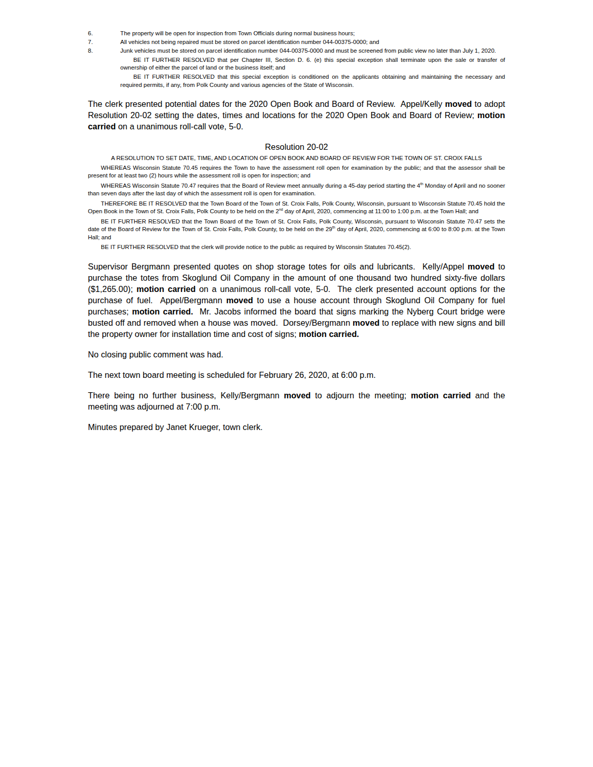6. The property will be open for inspection from Town Officials during normal business hours;
7. All vehicles not being repaired must be stored on parcel identification number 044-00375-0000; and
8. Junk vehicles must be stored on parcel identification number 044-00375-0000 and must be screened from public view no later than July 1, 2020.
BE IT FURTHER RESOLVED that per Chapter III, Section D. 6. (e) this special exception shall terminate upon the sale or transfer of ownership of either the parcel of land or the business itself; and
BE IT FURTHER RESOLVED that this special exception is conditioned on the applicants obtaining and maintaining the necessary and required permits, if any, from Polk County and various agencies of the State of Wisconsin.
The clerk presented potential dates for the 2020 Open Book and Board of Review. Appel/Kelly moved to adopt Resolution 20-02 setting the dates, times and locations for the 2020 Open Book and Board of Review; motion carried on a unanimous roll-call vote, 5-0.
Resolution 20-02
A RESOLUTION TO SET DATE, TIME, AND LOCATION OF OPEN BOOK AND BOARD OF REVIEW FOR THE TOWN OF ST. CROIX FALLS
WHEREAS Wisconsin Statute 70.45 requires the Town to have the assessment roll open for examination by the public; and that the assessor shall be present for at least two (2) hours while the assessment roll is open for inspection; and
WHEREAS Wisconsin Statute 70.47 requires that the Board of Review meet annually during a 45-day period starting the 4th Monday of April and no sooner than seven days after the last day of which the assessment roll is open for examination.
THEREFORE BE IT RESOLVED that the Town Board of the Town of St. Croix Falls, Polk County, Wisconsin, pursuant to Wisconsin Statute 70.45 hold the Open Book in the Town of St. Croix Falls, Polk County to be held on the 2nd day of April, 2020, commencing at 11:00 to 1:00 p.m. at the Town Hall; and
BE IT FURTHER RESOLVED that the Town Board of the Town of St. Croix Falls, Polk County, Wisconsin, pursuant to Wisconsin Statute 70.47 sets the date of the Board of Review for the Town of St. Croix Falls, Polk County, to be held on the 29th day of April, 2020, commencing at 6:00 to 8:00 p.m. at the Town Hall; and
BE IT FURTHER RESOLVED that the clerk will provide notice to the public as required by Wisconsin Statutes 70.45(2).
Supervisor Bergmann presented quotes on shop storage totes for oils and lubricants. Kelly/Appel moved to purchase the totes from Skoglund Oil Company in the amount of one thousand two hundred sixty-five dollars ($1,265.00); motion carried on a unanimous roll-call vote, 5-0. The clerk presented account options for the purchase of fuel. Appel/Bergmann moved to use a house account through Skoglund Oil Company for fuel purchases; motion carried. Mr. Jacobs informed the board that signs marking the Nyberg Court bridge were busted off and removed when a house was moved. Dorsey/Bergmann moved to replace with new signs and bill the property owner for installation time and cost of signs; motion carried.
No closing public comment was had.
The next town board meeting is scheduled for February 26, 2020, at 6:00 p.m.
There being no further business, Kelly/Bergmann moved to adjourn the meeting; motion carried and the meeting was adjourned at 7:00 p.m.
Minutes prepared by Janet Krueger, town clerk.